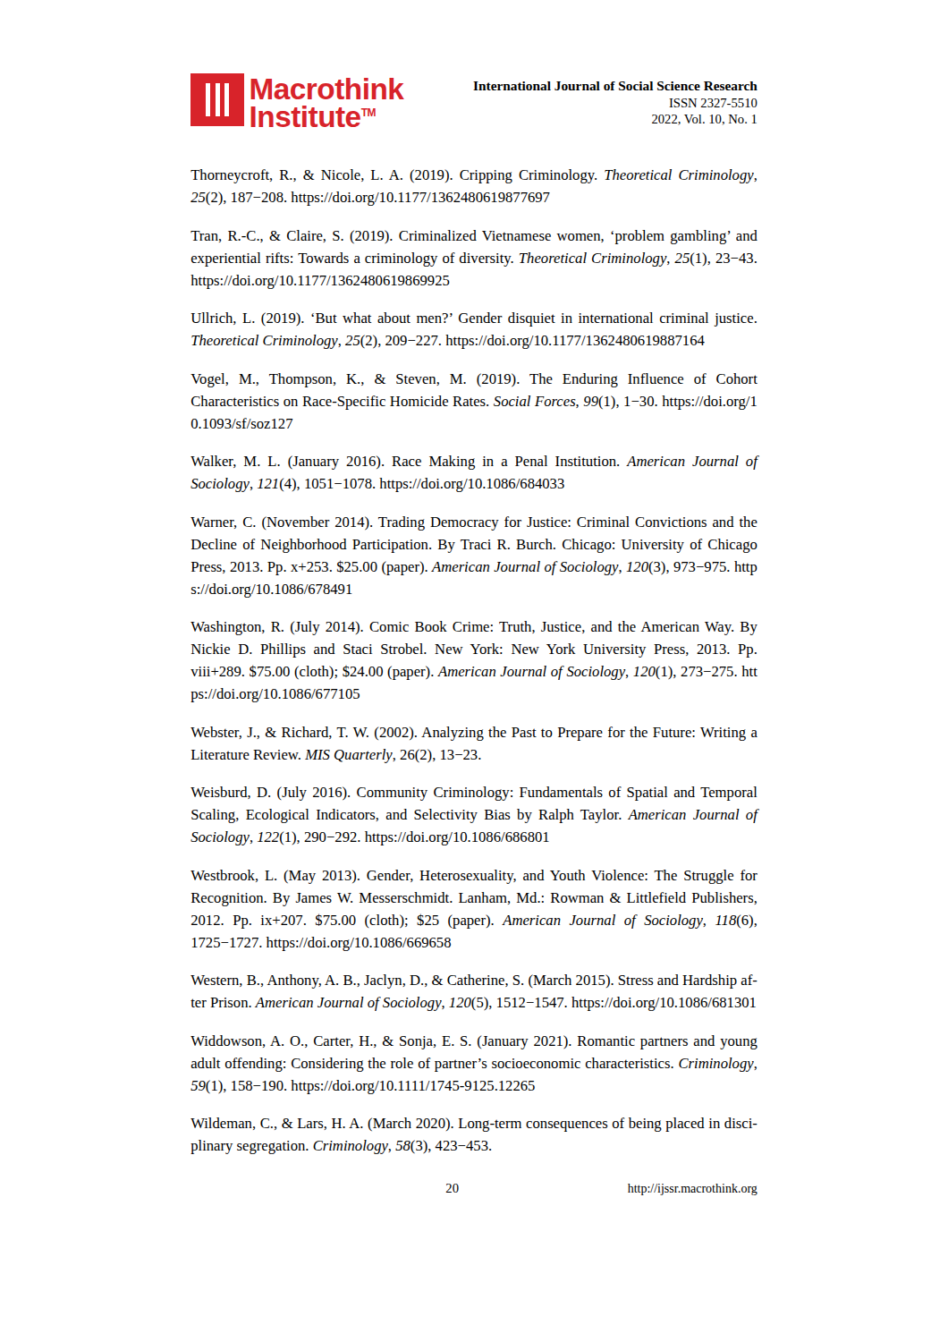Macrothink InstituteTM
International Journal of Social Science Research
ISSN 2327-5510
2022, Vol. 10, No. 1
Thorneycroft, R., & Nicole, L. A. (2019). Cripping Criminology. Theoretical Criminology, 25(2), 187−208. https://doi.org/10.1177/1362480619877697
Tran, R.-C., & Claire, S. (2019). Criminalized Vietnamese women, ‘problem gambling’ and experiential rifts: Towards a criminology of diversity. Theoretical Criminology, 25(1), 23−43. https://doi.org/10.1177/1362480619869925
Ullrich, L. (2019). ‘But what about men?’ Gender disquiet in international criminal justice. Theoretical Criminology, 25(2), 209−227. https://doi.org/10.1177/1362480619887164
Vogel, M., Thompson, K., & Steven, M. (2019). The Enduring Influence of Cohort Characteristics on Race-Specific Homicide Rates. Social Forces, 99(1), 1−30. https://doi.org/10.1093/sf/soz127
Walker, M. L. (January 2016). Race Making in a Penal Institution. American Journal of Sociology, 121(4), 1051−1078. https://doi.org/10.1086/684033
Warner, C. (November 2014). Trading Democracy for Justice: Criminal Convictions and the Decline of Neighborhood Participation. By Traci R. Burch. Chicago: University of Chicago Press, 2013. Pp. x+253. $25.00 (paper). American Journal of Sociology, 120(3), 973−975. https://doi.org/10.1086/678491
Washington, R. (July 2014). Comic Book Crime: Truth, Justice, and the American Way. By Nickie D. Phillips and Staci Strobel. New York: New York University Press, 2013. Pp. viii+289. $75.00 (cloth); $24.00 (paper). American Journal of Sociology, 120(1), 273−275. https://doi.org/10.1086/677105
Webster, J., & Richard, T. W. (2002). Analyzing the Past to Prepare for the Future: Writing a Literature Review. MIS Quarterly, 26(2), 13−23.
Weisburd, D. (July 2016). Community Criminology: Fundamentals of Spatial and Temporal Scaling, Ecological Indicators, and Selectivity Bias by Ralph Taylor. American Journal of Sociology, 122(1), 290−292. https://doi.org/10.1086/686801
Westbrook, L. (May 2013). Gender, Heterosexuality, and Youth Violence: The Struggle for Recognition. By James W. Messerschmidt. Lanham, Md.: Rowman & Littlefield Publishers, 2012. Pp. ix+207. $75.00 (cloth); $25 (paper). American Journal of Sociology, 118(6), 1725−1727. https://doi.org/10.1086/669658
Western, B., Anthony, A. B., Jaclyn, D., & Catherine, S. (March 2015). Stress and Hardship after Prison. American Journal of Sociology, 120(5), 1512−1547. https://doi.org/10.1086/681301
Widdowson, A. O., Carter, H., & Sonja, E. S. (January 2021). Romantic partners and young adult offending: Considering the role of partner’s socioeconomic characteristics. Criminology, 59(1), 158−190. https://doi.org/10.1111/1745-9125.12265
Wildeman, C., & Lars, H. A. (March 2020). Long-term consequences of being placed in disciplinary segregation. Criminology, 58(3), 423−453.
20 http://ijssr.macrothink.org